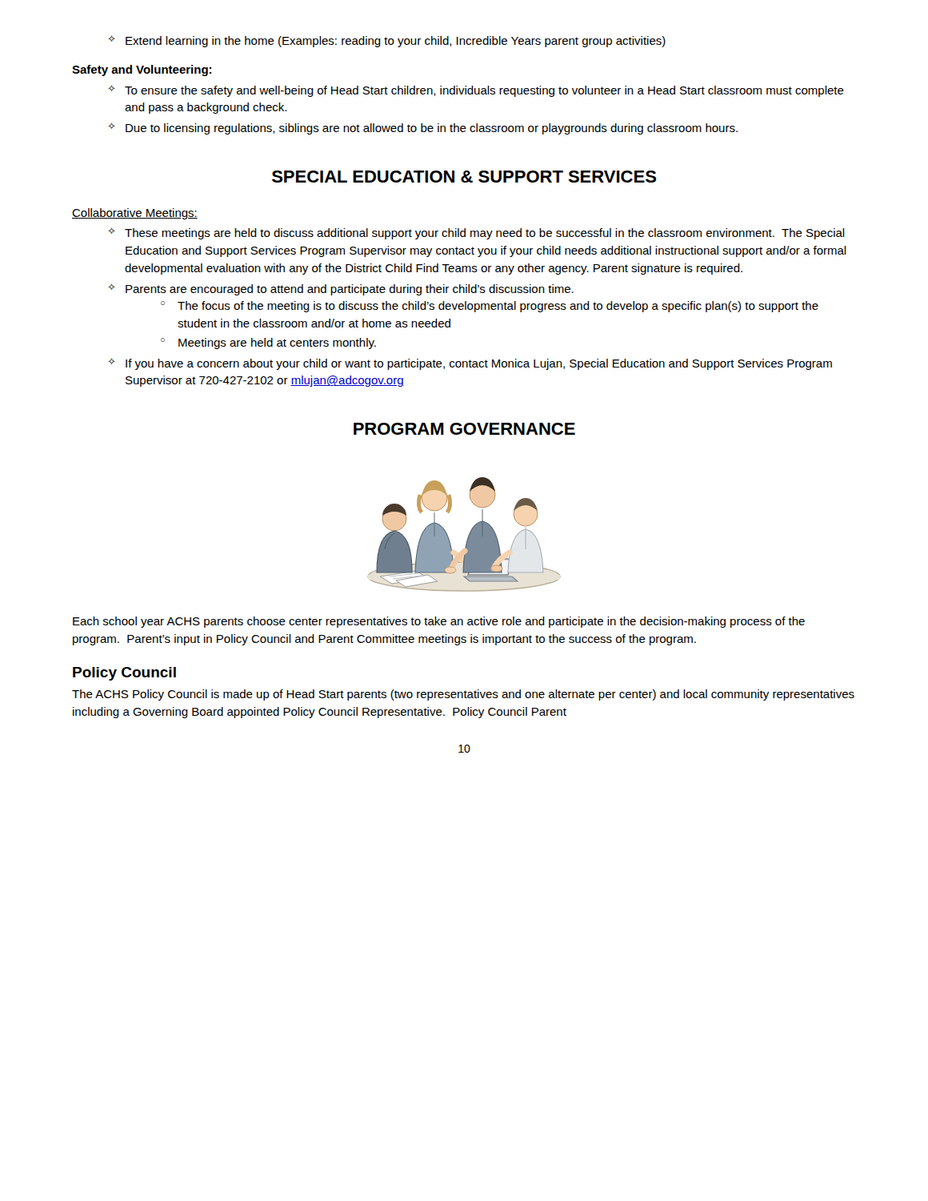Extend learning in the home (Examples: reading to your child, Incredible Years parent group activities)
Safety and Volunteering:
To ensure the safety and well-being of Head Start children, individuals requesting to volunteer in a Head Start classroom must complete and pass a background check.
Due to licensing regulations, siblings are not allowed to be in the classroom or playgrounds during classroom hours.
SPECIAL EDUCATION & SUPPORT SERVICES
Collaborative Meetings:
These meetings are held to discuss additional support your child may need to be successful in the classroom environment. The Special Education and Support Services Program Supervisor may contact you if your child needs additional instructional support and/or a formal developmental evaluation with any of the District Child Find Teams or any other agency. Parent signature is required.
Parents are encouraged to attend and participate during their child’s discussion time.
The focus of the meeting is to discuss the child’s developmental progress and to develop a specific plan(s) to support the student in the classroom and/or at home as needed
Meetings are held at centers monthly.
If you have a concern about your child or want to participate, contact Monica Lujan, Special Education and Support Services Program Supervisor at 720-427-2102 or mlujan@adcogov.org
PROGRAM GOVERNANCE
Each school year ACHS parents choose center representatives to take an active role and participate in the decision-making process of the program. Parent’s input in Policy Council and Parent Committee meetings is important to the success of the program.
Policy Council
The ACHS Policy Council is made up of Head Start parents (two representatives and one alternate per center) and local community representatives including a Governing Board appointed Policy Council Representative. Policy Council Parent
10